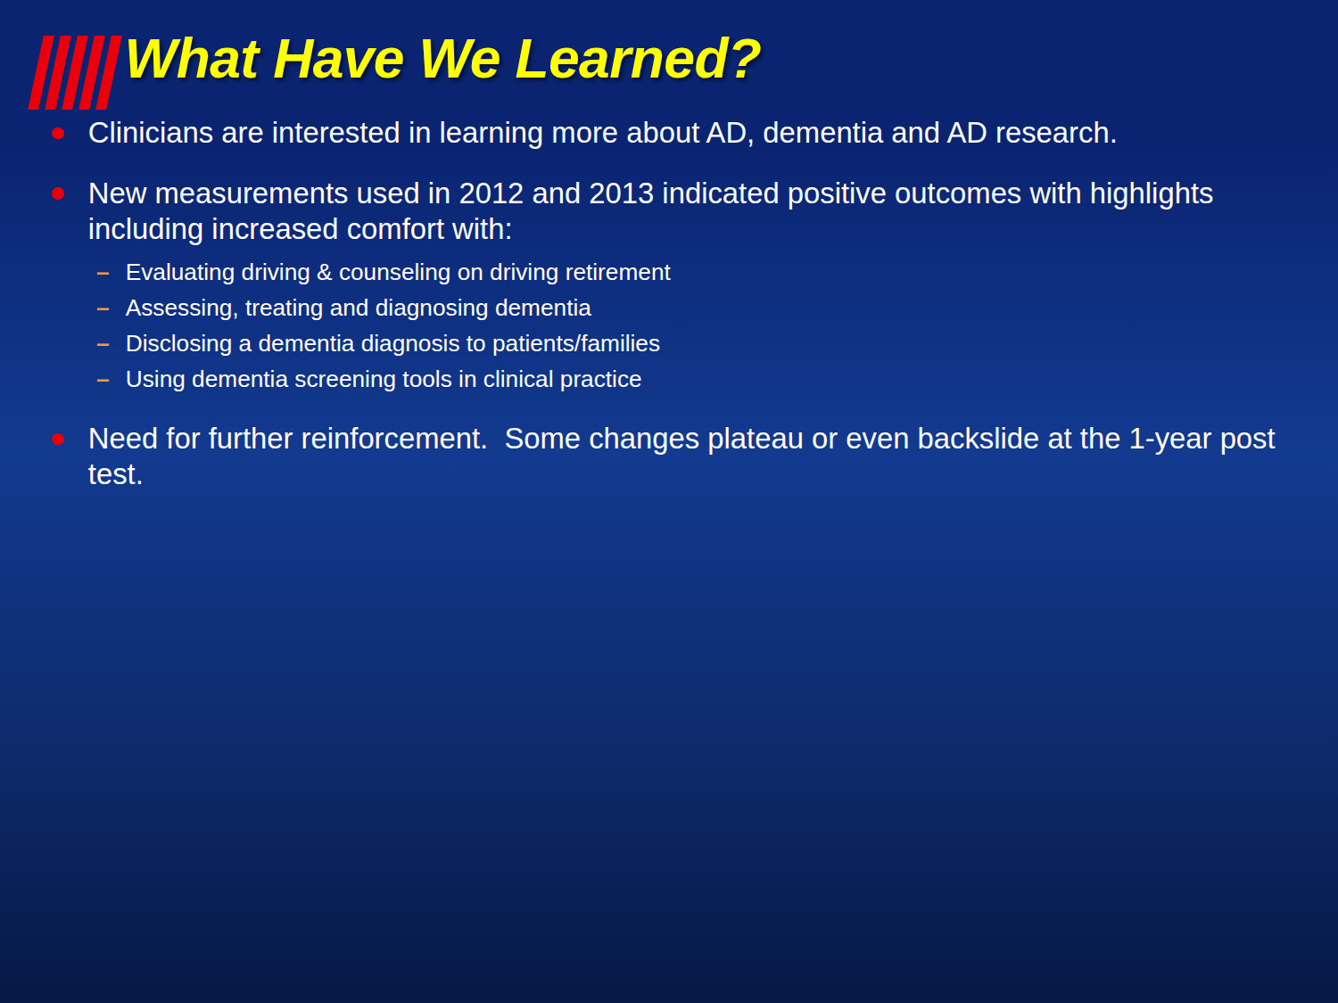What Have We Learned?
Clinicians are interested in learning more about AD, dementia and AD research.
New measurements used in 2012 and 2013 indicated positive outcomes with highlights including increased comfort with:
Evaluating driving & counseling on driving retirement
Assessing, treating and diagnosing dementia
Disclosing a dementia diagnosis to patients/families
Using dementia screening tools in clinical practice
Need for further reinforcement. Some changes plateau or even backslide at the 1-year post test.